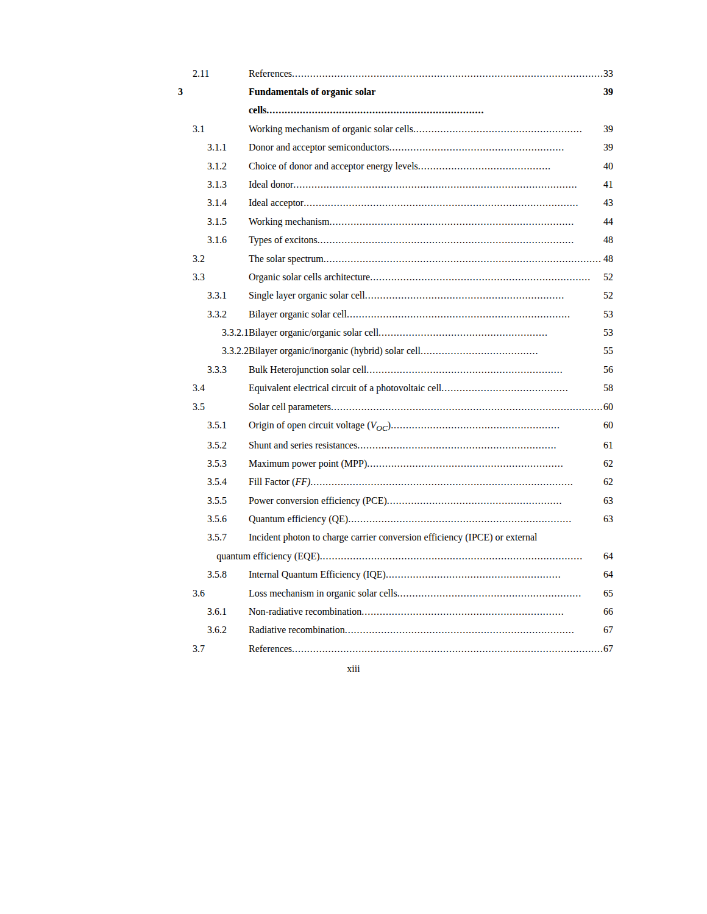| 2.11 | References ....................................................................................................... | 33 |
| 3 | Fundamentals of organic solar cells ........................................................................ | 39 |
| 3.1 | Working mechanism of organic solar cells ........................................................ | 39 |
| 3.1.1 | Donor and acceptor semiconductors .......................................................... | 39 |
| 3.1.2 | Choice of donor and acceptor energy levels ............................................ | 40 |
| 3.1.3 | Ideal donor .............................................................................................. | 41 |
| 3.1.4 | Ideal acceptor ........................................................................................... | 43 |
| 3.1.5 | Working mechanism ................................................................................. | 44 |
| 3.1.6 | Types of excitons ..................................................................................... | 48 |
| 3.2 | The solar spectrum ............................................................................................ | 48 |
| 3.3 | Organic solar cells architecture ......................................................................... | 52 |
| 3.3.1 | Single layer organic solar cell .................................................................. | 52 |
| 3.3.2 | Bilayer organic solar cell .......................................................................... | 53 |
| 3.3.2.1 | Bilayer organic/organic solar cell ........................................................ | 53 |
| 3.3.2.2 | Bilayer organic/inorganic (hybrid) solar cell ....................................... | 55 |
| 3.3.3 | Bulk Heterojunction solar cell ................................................................. | 56 |
| 3.4 | Equivalent electrical circuit of a photovoltaic cell .......................................... | 58 |
| 3.5 | Solar cell parameters .......................................................................................... | 60 |
| 3.5.1 | Origin of open circuit voltage ( V OC ) ........................................................ | 60 |
| 3.5.2 | Shunt and series resistances .................................................................. | 61 |
| 3.5.3 | Maximum power point (MPP) ................................................................. | 62 |
| 3.5.4 | Fill Factor ( FF) ....................................................................................... | 62 |
| 3.5.5 | Power conversion efficiency (PCE) .......................................................... | 63 |
| 3.5.6 | Quantum efficiency (QE) .......................................................................... | 63 |
| 3.5.7 | Incident photon to charge carrier conversion efficiency (IPCE) or external quantum efficiency (EQE) ....................................................................................... | 64 |
| 3.5.8 | Internal Quantum Efficiency (IQE) .......................................................... | 64 |
| 3.6 | Loss mechanism in organic solar cells ............................................................. | 65 |
| 3.6.1 | Non-radiative recombination ................................................................... | 66 |
| 3.6.2 | Radiative recombination ............................................................................ | 67 |
| 3.7 | References ....................................................................................................... | 67 |
xiii